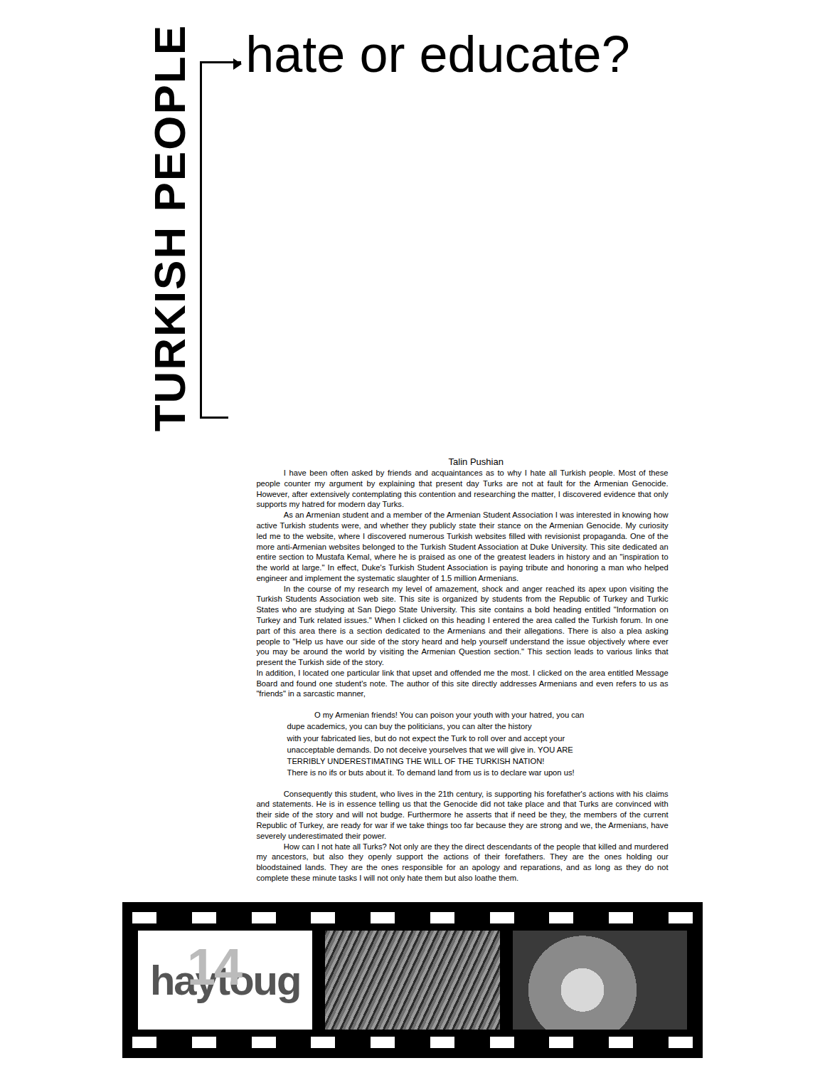TURKISH PEOPLE
hate or educate?
Talin Pushian
I have been often asked by friends and acquaintances as to why I hate all Turkish people. Most of these people counter my argument by explaining that present day Turks are not at fault for the Armenian Genocide. However, after extensively contemplating this contention and researching the matter, I discovered evidence that only supports my hatred for modern day Turks.
As an Armenian student and a member of the Armenian Student Association I was interested in knowing how active Turkish students were, and whether they publicly state their stance on the Armenian Genocide. My curiosity led me to the website, where I discovered numerous Turkish websites filled with revisionist propaganda. One of the more anti-Armenian websites belonged to the Turkish Student Association at Duke University. This site dedicated an entire section to Mustafa Kemal, where he is praised as one of the greatest leaders in history and an "inspiration to the world at large." In effect, Duke's Turkish Student Association is paying tribute and honoring a man who helped engineer and implement the systematic slaughter of 1.5 million Armenians.
In the course of my research my level of amazement, shock and anger reached its apex upon visiting the Turkish Students Association web site. This site is organized by students from the Republic of Turkey and Turkic States who are studying at San Diego State University. This site contains a bold heading entitled "Information on Turkey and Turk related issues." When I clicked on this heading I entered the area called the Turkish forum. In one part of this area there is a section dedicated to the Armenians and their allegations. There is also a plea asking people to "Help us have our side of the story heard and help yourself understand the issue objectively where ever you may be around the world by visiting the Armenian Question section." This section leads to various links that present the Turkish side of the story.
In addition, I located one particular link that upset and offended me the most. I clicked on the area entitled Message Board and found one student's note. The author of this site directly addresses Armenians and even refers to us as "friends" in a sarcastic manner,
O my Armenian friends! You can poison your youth with your hatred, you can
dupe academics, you can buy the politicians, you can alter the history
with your fabricated lies, but do not expect the Turk to roll over and accept your
unacceptable demands. Do not deceive yourselves that we will give in. YOU ARE
TERRIBLY UNDERESTIMATING THE WILL OF THE TURKISH NATION!
There is no ifs or buts about it. To demand land from us is to declare war upon us!
Consequently this student, who lives in the 21th century, is supporting his forefather's actions with his claims and statements. He is in essence telling us that the Genocide did not take place and that Turks are convinced with their side of the story and will not budge. Furthermore he asserts that if need be they, the members of the current Republic of Turkey, are ready for war if we take things too far because they are strong and we, the Armenians, have severely underestimated their power.
How can I not hate all Turks? Not only are they the direct descendants of the people that killed and murdered my ancestors, but also they openly support the actions of their forefathers. They are the ones holding our bloodstained lands. They are the ones responsible for an apology and reparations, and as long as they do not complete these minute tasks I will not only hate them but also loathe them.
haytoug14
Historical photograph
Historical photograph